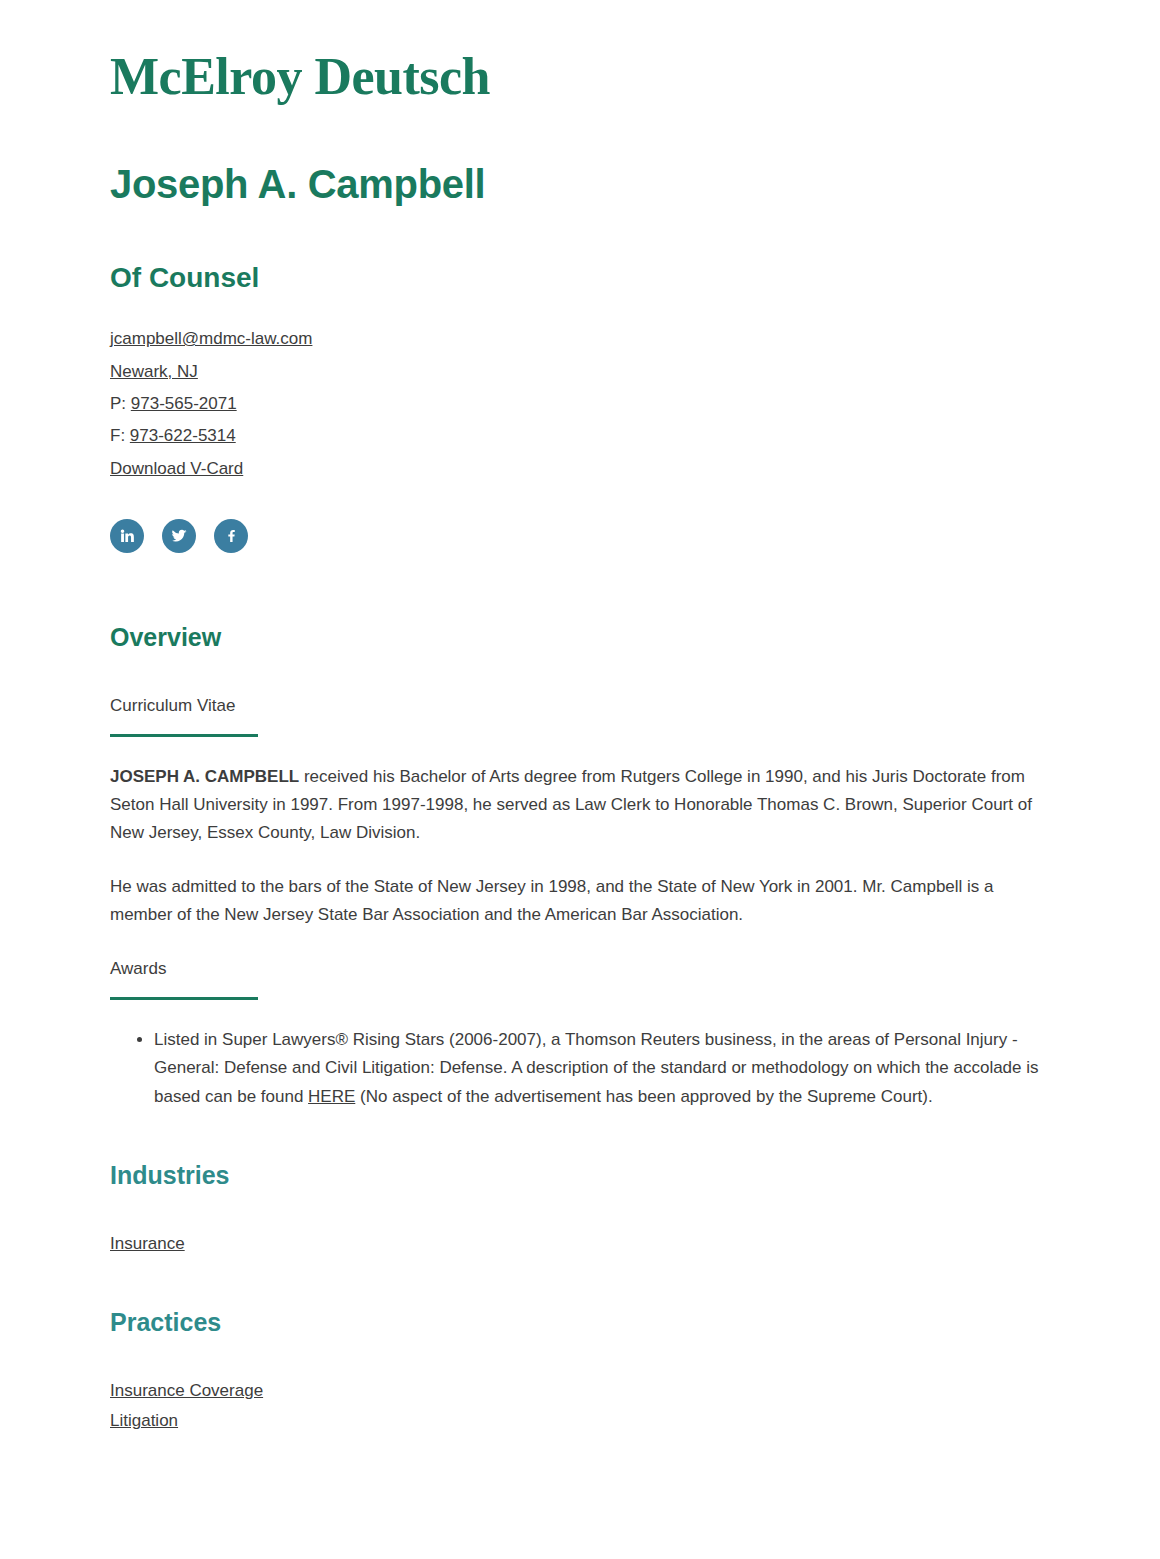McElroy Deutsch
Joseph A. Campbell
Of Counsel
jcampbell@mdmc-law.com
Newark, NJ
P: 973-565-2071
F: 973-622-5314
Download V-Card
Overview
Curriculum Vitae
JOSEPH A. CAMPBELL received his Bachelor of Arts degree from Rutgers College in 1990, and his Juris Doctorate from Seton Hall University in 1997. From 1997-1998, he served as Law Clerk to Honorable Thomas C. Brown, Superior Court of New Jersey, Essex County, Law Division.
He was admitted to the bars of the State of New Jersey in 1998, and the State of New York in 2001. Mr. Campbell is a member of the New Jersey State Bar Association and the American Bar Association.
Awards
Listed in Super Lawyers® Rising Stars (2006-2007), a Thomson Reuters business, in the areas of Personal Injury - General: Defense and Civil Litigation: Defense. A description of the standard or methodology on which the accolade is based can be found HERE (No aspect of the advertisement has been approved by the Supreme Court).
Industries
Insurance
Practices
Insurance Coverage
Litigation